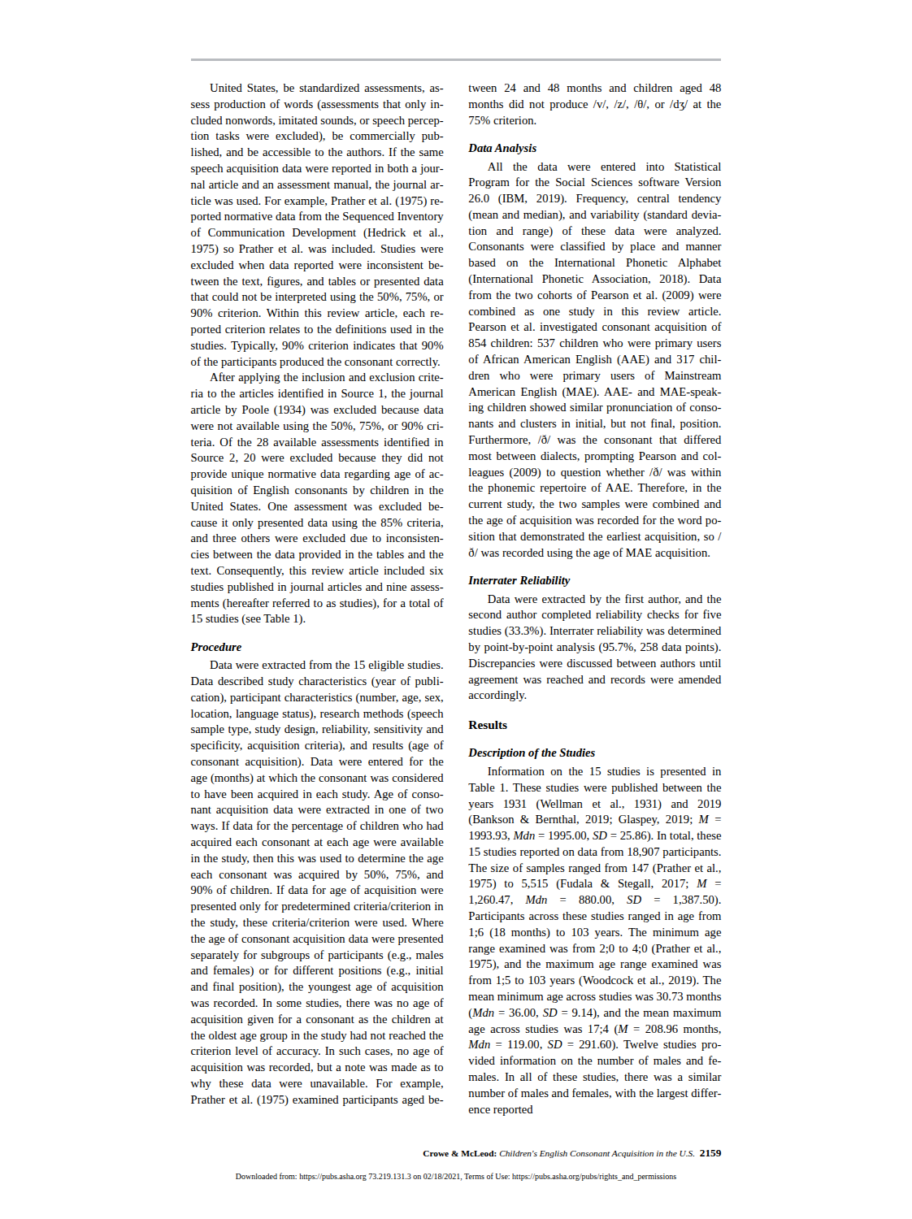United States, be standardized assessments, assess production of words (assessments that only included nonwords, imitated sounds, or speech perception tasks were excluded), be commercially published, and be accessible to the authors. If the same speech acquisition data were reported in both a journal article and an assessment manual, the journal article was used. For example, Prather et al. (1975) reported normative data from the Sequenced Inventory of Communication Development (Hedrick et al., 1975) so Prather et al. was included. Studies were excluded when data reported were inconsistent between the text, figures, and tables or presented data that could not be interpreted using the 50%, 75%, or 90% criterion. Within this review article, each reported criterion relates to the definitions used in the studies. Typically, 90% criterion indicates that 90% of the participants produced the consonant correctly.
After applying the inclusion and exclusion criteria to the articles identified in Source 1, the journal article by Poole (1934) was excluded because data were not available using the 50%, 75%, or 90% criteria. Of the 28 available assessments identified in Source 2, 20 were excluded because they did not provide unique normative data regarding age of acquisition of English consonants by children in the United States. One assessment was excluded because it only presented data using the 85% criteria, and three others were excluded due to inconsistencies between the data provided in the tables and the text. Consequently, this review article included six studies published in journal articles and nine assessments (hereafter referred to as studies), for a total of 15 studies (see Table 1).
Procedure
Data were extracted from the 15 eligible studies. Data described study characteristics (year of publication), participant characteristics (number, age, sex, location, language status), research methods (speech sample type, study design, reliability, sensitivity and specificity, acquisition criteria), and results (age of consonant acquisition). Data were entered for the age (months) at which the consonant was considered to have been acquired in each study. Age of consonant acquisition data were extracted in one of two ways. If data for the percentage of children who had acquired each consonant at each age were available in the study, then this was used to determine the age each consonant was acquired by 50%, 75%, and 90% of children. If data for age of acquisition were presented only for predetermined criteria/criterion in the study, these criteria/criterion were used. Where the age of consonant acquisition data were presented separately for subgroups of participants (e.g., males and females) or for different positions (e.g., initial and final position), the youngest age of acquisition was recorded. In some studies, there was no age of acquisition given for a consonant as the children at the oldest age group in the study had not reached the criterion level of accuracy. In such cases, no age of acquisition was recorded, but a note was made as to why these data were unavailable. For example, Prather et al. (1975) examined participants aged between 24 and 48 months and children aged 48 months did not produce /v/, /z/, /θ/, or /dʒ/ at the 75% criterion.
Data Analysis
All the data were entered into Statistical Program for the Social Sciences software Version 26.0 (IBM, 2019). Frequency, central tendency (mean and median), and variability (standard deviation and range) of these data were analyzed. Consonants were classified by place and manner based on the International Phonetic Alphabet (International Phonetic Association, 2018). Data from the two cohorts of Pearson et al. (2009) were combined as one study in this review article. Pearson et al. investigated consonant acquisition of 854 children: 537 children who were primary users of African American English (AAE) and 317 children who were primary users of Mainstream American English (MAE). AAE- and MAE-speaking children showed similar pronunciation of consonants and clusters in initial, but not final, position. Furthermore, /ð/ was the consonant that differed most between dialects, prompting Pearson and colleagues (2009) to question whether /ð/ was within the phonemic repertoire of AAE. Therefore, in the current study, the two samples were combined and the age of acquisition was recorded for the word position that demonstrated the earliest acquisition, so /ð/ was recorded using the age of MAE acquisition.
Interrater Reliability
Data were extracted by the first author, and the second author completed reliability checks for five studies (33.3%). Interrater reliability was determined by point-by-point analysis (95.7%, 258 data points). Discrepancies were discussed between authors until agreement was reached and records were amended accordingly.
Results
Description of the Studies
Information on the 15 studies is presented in Table 1. These studies were published between the years 1931 (Wellman et al., 1931) and 2019 (Bankson & Bernthal, 2019; Glaspey, 2019; M = 1993.93, Mdn = 1995.00, SD = 25.86). In total, these 15 studies reported on data from 18,907 participants. The size of samples ranged from 147 (Prather et al., 1975) to 5,515 (Fudala & Stegall, 2017; M = 1,260.47, Mdn = 880.00, SD = 1,387.50). Participants across these studies ranged in age from 1;6 (18 months) to 103 years. The minimum age range examined was from 2;0 to 4;0 (Prather et al., 1975), and the maximum age range examined was from 1;5 to 103 years (Woodcock et al., 2019). The mean minimum age across studies was 30.73 months (Mdn = 36.00, SD = 9.14), and the mean maximum age across studies was 17;4 (M = 208.96 months, Mdn = 119.00, SD = 291.60). Twelve studies provided information on the number of males and females. In all of these studies, there was a similar number of males and females, with the largest difference reported
Crowe & McLeod: Children's English Consonant Acquisition in the U.S. 2159
Downloaded from: https://pubs.asha.org 73.219.131.3 on 02/18/2021, Terms of Use: https://pubs.asha.org/pubs/rights_and_permissions